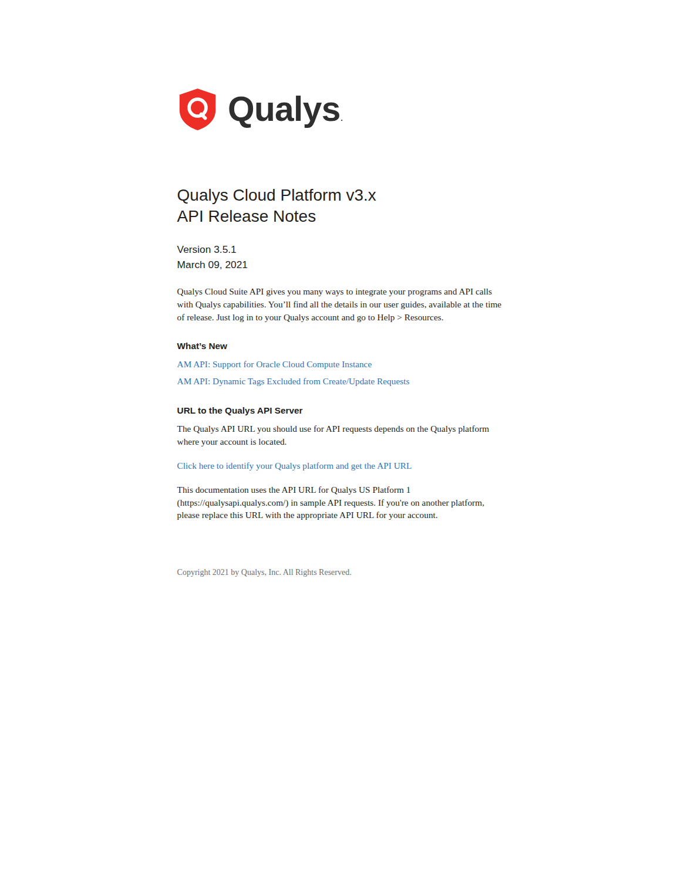Qualys.
Qualys Cloud Platform v3.xAPI Release Notes
Version 3.5.1
March 09, 2021
Qualys Cloud Suite API gives you many ways to integrate your programs and API calls with Qualys capabilities. You’ll find all the details in our user guides, available at the time of release. Just log in to your Qualys account and go to Help > Resources.
What’s New
AM API: Support for Oracle Cloud Compute Instance AM API: Dynamic Tags Excluded from Create/Update Requests
URL to the Qualys API Server
The Qualys API URL you should use for API requests depends on the Qualys platform where your account is located.
Click here to identify your Qualys platform and get the API URL
This documentation uses the API URL for Qualys US Platform 1 (https://qualysapi.qualys.com/) in sample API requests. If you're on another platform, please replace this URL with the appropriate API URL for your account.
Copyright 2021 by Qualys, Inc. All Rights Reserved.